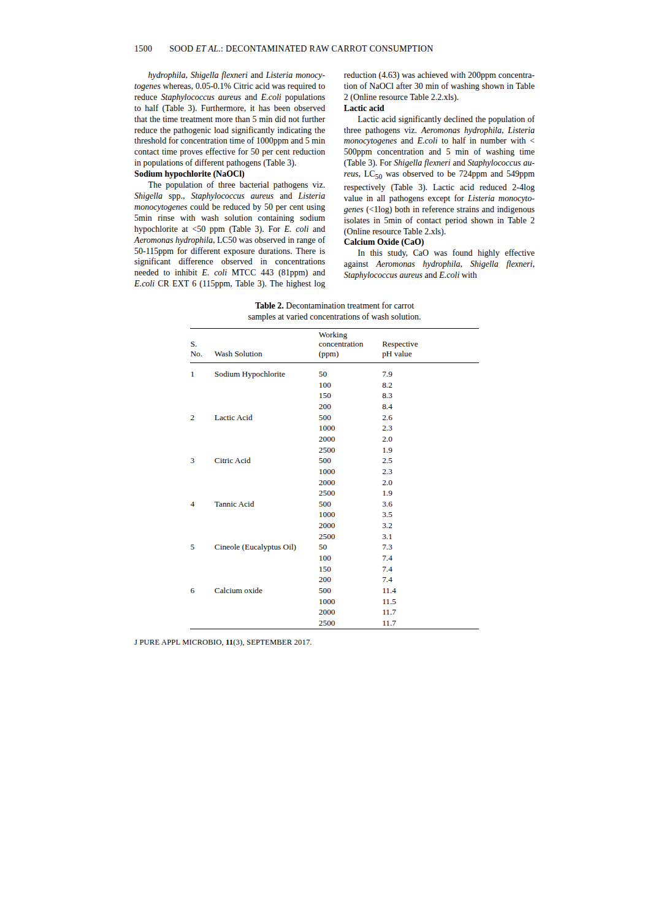1500 SOOD et al.: DECONTAMINATED RAW CARROT CONSUMPTION
hydrophila, Shigella flexneri and Listeria monocytogenes whereas, 0.05-0.1% Citric acid was required to reduce Staphylococcus aureus and E.coli populations to half (Table 3). Furthermore, it has been observed that the time treatment more than 5 min did not further reduce the pathogenic load significantly indicating the threshold for concentration time of 1000ppm and 5 min contact time proves effective for 50 per cent reduction in populations of different pathogens (Table 3).
Sodium hypochlorite (NaOCl)
The population of three bacterial pathogens viz. Shigella spp., Staphylococcus aureus and Listeria monocytogenes could be reduced by 50 per cent using 5min rinse with wash solution containing sodium hypochlorite at <50 ppm (Table 3). For E. coli and Aeromonas hydrophila, LC50 was observed in range of 50-115ppm for different exposure durations. There is significant difference observed in concentrations needed to inhibit E. coli MTCC 443 (81ppm) and E.coli CR EXT 6 (115ppm, Table 3). The highest log reduction (4.63) was achieved with 200ppm concentration of NaOCl after 30 min of washing shown in Table 2 (Online resource Table 2.2.xls).
Lactic acid
Lactic acid significantly declined the population of three pathogens viz. Aeromonas hydrophila, Listeria monocytogenes and E.coli to half in number with < 500ppm concentration and 5 min of washing time (Table 3). For Shigella flexneri and Staphylococcus aureus, LC50 was observed to be 724ppm and 549ppm respectively (Table 3). Lactic acid reduced 2-4log value in all pathogens except for Listeria monocytogenes (<1log) both in reference strains and indigenous isolates in 5min of contact period shown in Table 2 (Online resource Table 2.xls).
Calcium Oxide (CaO)
In this study, CaO was found highly effective against Aeromonas hydrophila, Shigella flexneri, Staphylococcus aureus and E.coli with
Table 2. Decontamination treatment for carrot samples at varied concentrations of wash solution.
| S. No. | Wash Solution | Working concentration (ppm) | Respective pH value |
| --- | --- | --- | --- |
| 1 | Sodium Hypochlorite | 50 | 7.9 |
| | | 100 | 8.2 |
| | | 150 | 8.3 |
| | | 200 | 8.4 |
| 2 | Lactic Acid | 500 | 2.6 |
| | | 1000 | 2.3 |
| | | 2000 | 2.0 |
| | | 2500 | 1.9 |
| 3 | Citric Acid | 500 | 2.5 |
| | | 1000 | 2.3 |
| | | 2000 | 2.0 |
| | | 2500 | 1.9 |
| 4 | Tannic Acid | 500 | 3.6 |
| | | 1000 | 3.5 |
| | | 2000 | 3.2 |
| | | 2500 | 3.1 |
| 5 | Cineole (Eucalyptus Oil) | 50 | 7.3 |
| | | 100 | 7.4 |
| | | 150 | 7.4 |
| | | 200 | 7.4 |
| 6 | Calcium oxide | 500 | 11.4 |
| | | 1000 | 11.5 |
| | | 2000 | 11.7 |
| | | 2500 | 11.7 |
J PURE APPL MICROBIO, 11(3), SEPTEMBER 2017.